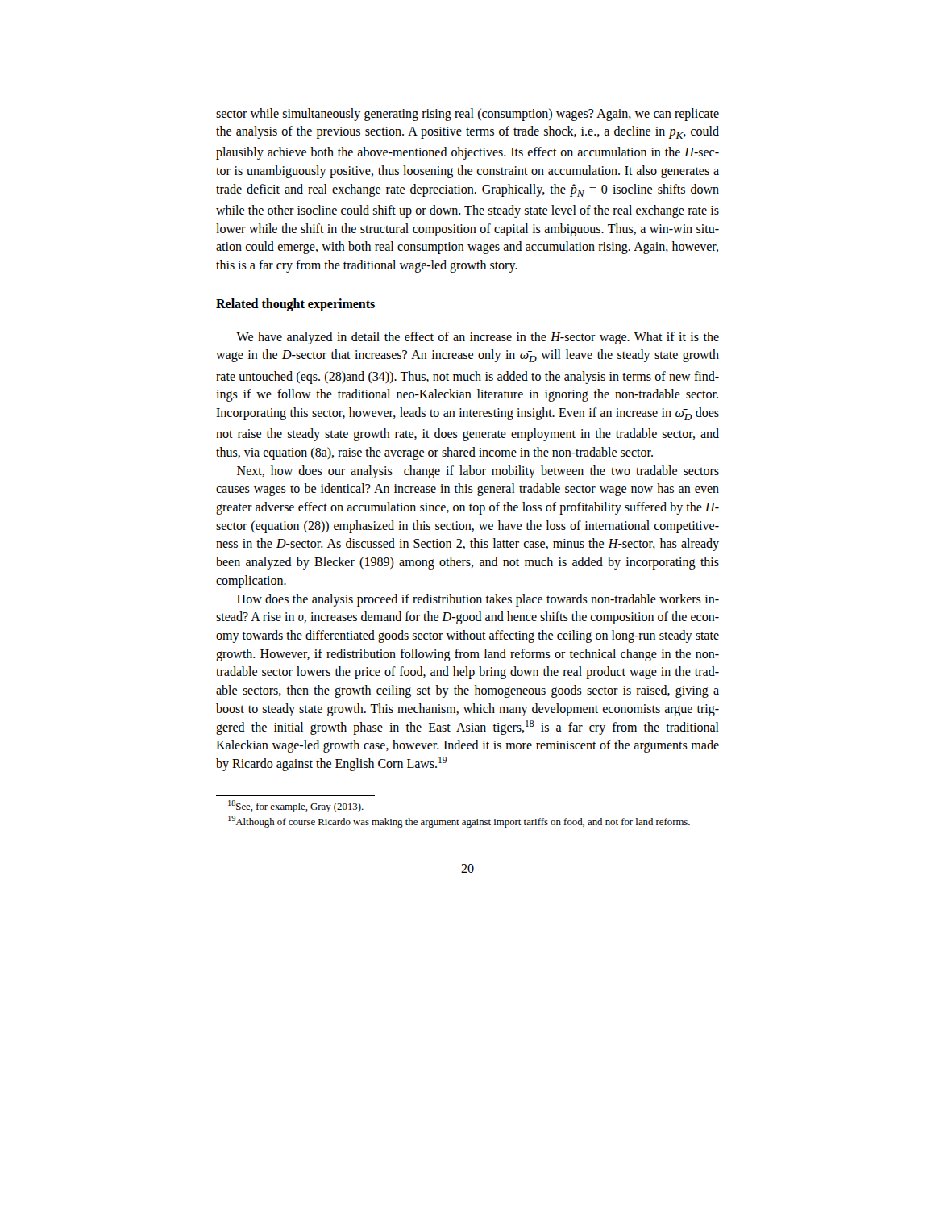sector while simultaneously generating rising real (consumption) wages? Again, we can replicate the analysis of the previous section. A positive terms of trade shock, i.e., a decline in pK, could plausibly achieve both the above-mentioned objectives. Its effect on accumulation in the H-sector is unambiguously positive, thus loosening the constraint on accumulation. It also generates a trade deficit and real exchange rate depreciation. Graphically, the p̂N = 0 isocline shifts down while the other isocline could shift up or down. The steady state level of the real exchange rate is lower while the shift in the structural composition of capital is ambiguous. Thus, a win-win situation could emerge, with both real consumption wages and accumulation rising. Again, however, this is a far cry from the traditional wage-led growth story.
Related thought experiments
We have analyzed in detail the effect of an increase in the H-sector wage. What if it is the wage in the D-sector that increases? An increase only in ω̄D will leave the steady state growth rate untouched (eqs. (28)and (34)). Thus, not much is added to the analysis in terms of new findings if we follow the traditional neo-Kaleckian literature in ignoring the non-tradable sector. Incorporating this sector, however, leads to an interesting insight. Even if an increase in ω̄D does not raise the steady state growth rate, it does generate employment in the tradable sector, and thus, via equation (8a), raise the average or shared income in the non-tradable sector.
Next, how does our analysis change if labor mobility between the two tradable sectors causes wages to be identical? An increase in this general tradable sector wage now has an even greater adverse effect on accumulation since, on top of the loss of profitability suffered by the H-sector (equation (28)) emphasized in this section, we have the loss of international competitiveness in the D-sector. As discussed in Section 2, this latter case, minus the H-sector, has already been analyzed by Blecker (1989) among others, and not much is added by incorporating this complication.
How does the analysis proceed if redistribution takes place towards non-tradable workers instead? A rise in υ, increases demand for the D-good and hence shifts the composition of the economy towards the differentiated goods sector without affecting the ceiling on long-run steady state growth. However, if redistribution following from land reforms or technical change in the non-tradable sector lowers the price of food, and help bring down the real product wage in the tradable sectors, then the growth ceiling set by the homogeneous goods sector is raised, giving a boost to steady state growth. This mechanism, which many development economists argue triggered the initial growth phase in the East Asian tigers,18 is a far cry from the traditional Kaleckian wage-led growth case, however. Indeed it is more reminiscent of the arguments made by Ricardo against the English Corn Laws.19
18See, for example, Gray (2013).
19Although of course Ricardo was making the argument against import tariffs on food, and not for land reforms.
20